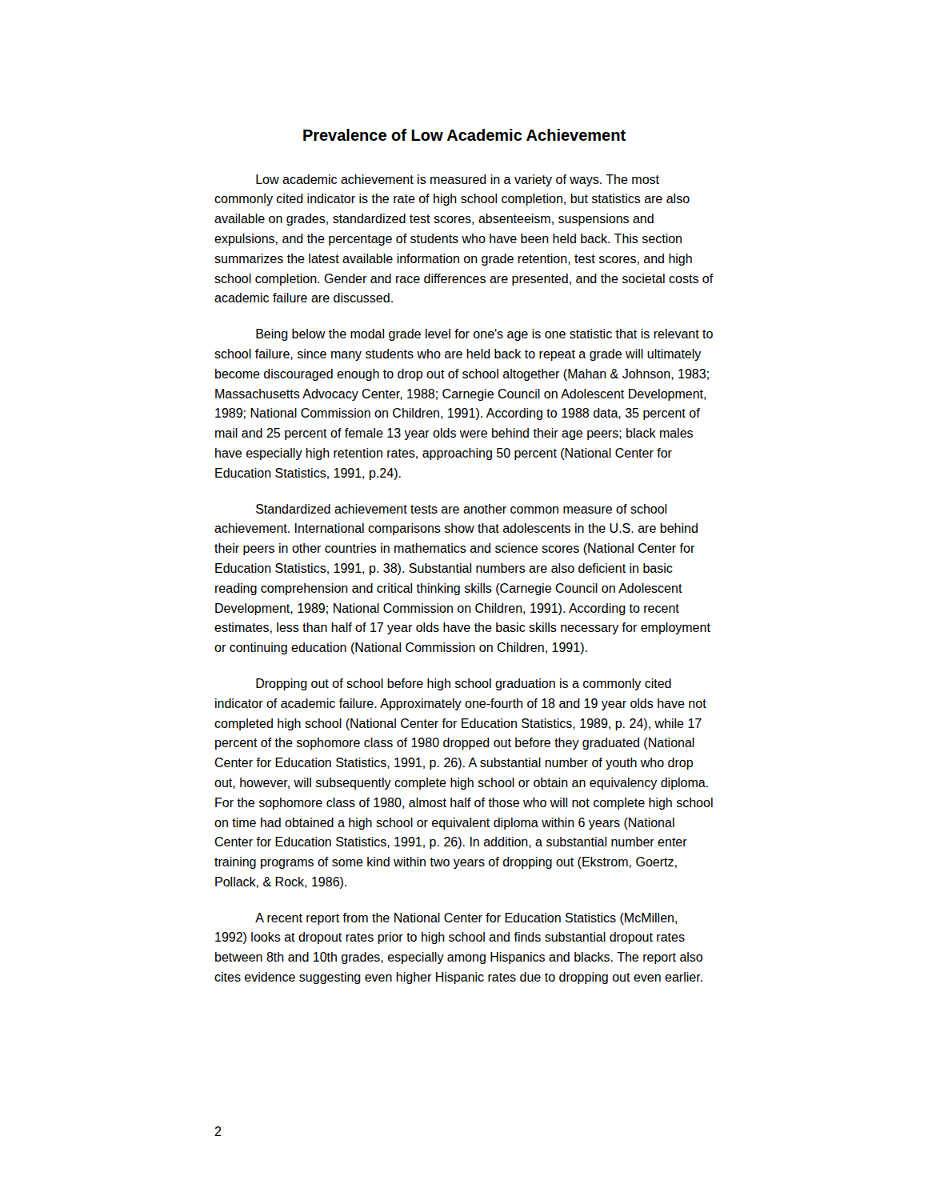Prevalence of Low Academic Achievement
Low academic achievement is measured in a variety of ways. The most commonly cited indicator is the rate of high school completion, but statistics are also available on grades, standardized test scores, absenteeism, suspensions and expulsions, and the percentage of students who have been held back. This section summarizes the latest available information on grade retention, test scores, and high school completion. Gender and race differences are presented, and the societal costs of academic failure are discussed.
Being below the modal grade level for one's age is one statistic that is relevant to school failure, since many students who are held back to repeat a grade will ultimately become discouraged enough to drop out of school altogether (Mahan & Johnson, 1983; Massachusetts Advocacy Center, 1988; Carnegie Council on Adolescent Development, 1989; National Commission on Children, 1991). According to 1988 data, 35 percent of mail and 25 percent of female 13 year olds were behind their age peers; black males have especially high retention rates, approaching 50 percent (National Center for Education Statistics, 1991, p.24).
Standardized achievement tests are another common measure of school achievement. International comparisons show that adolescents in the U.S. are behind their peers in other countries in mathematics and science scores (National Center for Education Statistics, 1991, p. 38). Substantial numbers are also deficient in basic reading comprehension and critical thinking skills (Carnegie Council on Adolescent Development, 1989; National Commission on Children, 1991). According to recent estimates, less than half of 17 year olds have the basic skills necessary for employment or continuing education (National Commission on Children, 1991).
Dropping out of school before high school graduation is a commonly cited indicator of academic failure. Approximately one-fourth of 18 and 19 year olds have not completed high school (National Center for Education Statistics, 1989, p. 24), while 17 percent of the sophomore class of 1980 dropped out before they graduated (National Center for Education Statistics, 1991, p. 26). A substantial number of youth who drop out, however, will subsequently complete high school or obtain an equivalency diploma. For the sophomore class of 1980, almost half of those who will not complete high school on time had obtained a high school or equivalent diploma within 6 years (National Center for Education Statistics, 1991, p. 26). In addition, a substantial number enter training programs of some kind within two years of dropping out (Ekstrom, Goertz, Pollack, & Rock, 1986).
A recent report from the National Center for Education Statistics (McMillen, 1992) looks at dropout rates prior to high school and finds substantial dropout rates between 8th and 10th grades, especially among Hispanics and blacks. The report also cites evidence suggesting even higher Hispanic rates due to dropping out even earlier.
2